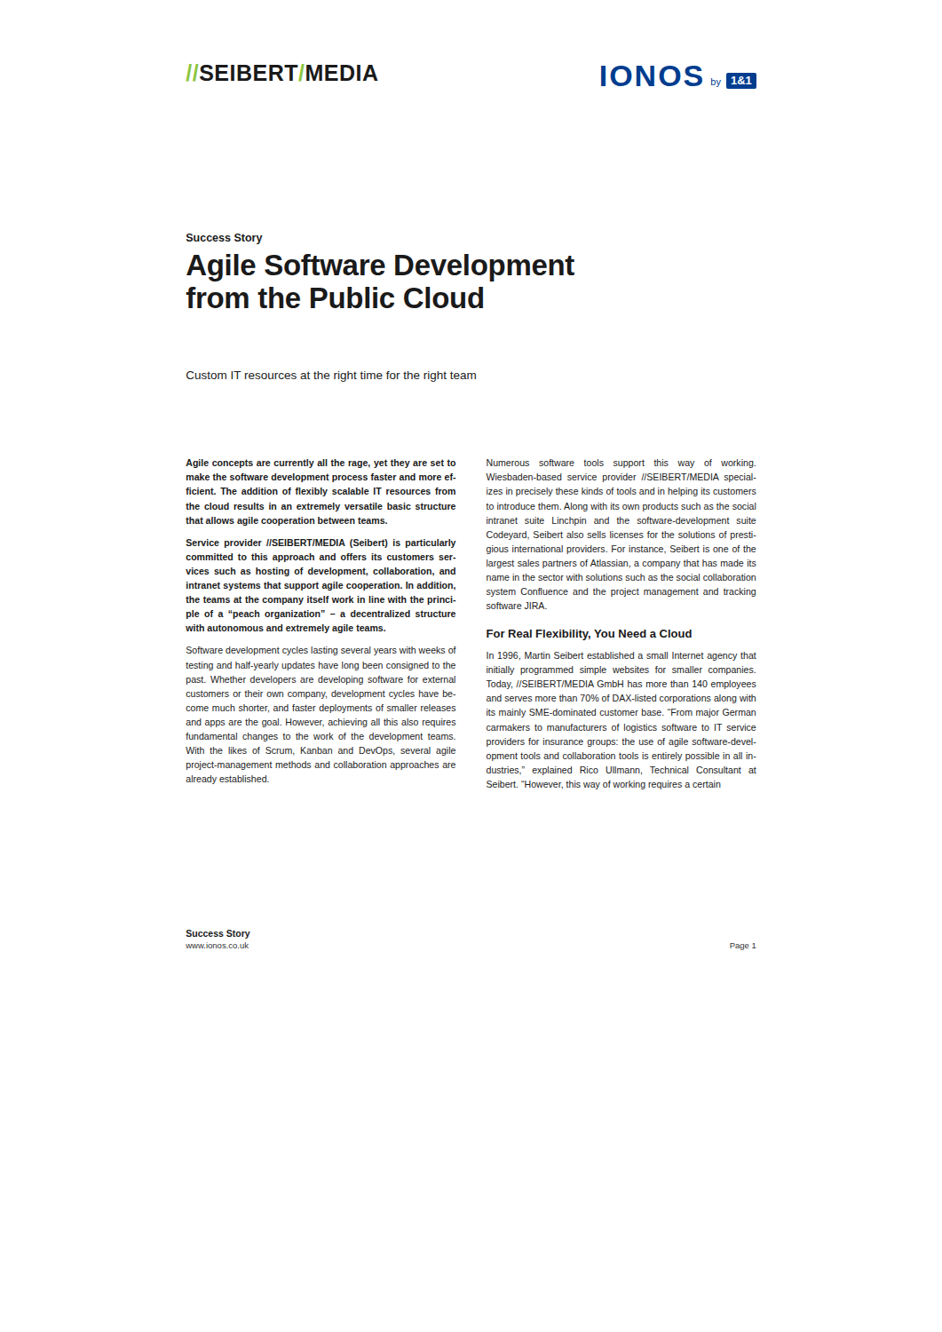//SEIBERT/MEDIA
IONOS by 1&1
Success Story
Agile Software Development
from the Public Cloud
Custom IT resources at the right time for the right team
Agile concepts are currently all the rage, yet they are set to make the software development process faster and more efficient. The addition of flexibly scalable IT resources from the cloud results in an extremely versatile basic structure that allows agile cooperation between teams.
Service provider //SEIBERT/MEDIA (Seibert) is particularly committed to this approach and offers its customers services such as hosting of development, collaboration, and intranet systems that support agile cooperation. In addition, the teams at the company itself work in line with the principle of a “peach organization” – a decentralized structure with autonomous and extremely agile teams.
Software development cycles lasting several years with weeks of testing and half-yearly updates have long been consigned to the past. Whether developers are developing software for external customers or their own company, development cycles have become much shorter, and faster deployments of smaller releases and apps are the goal. However, achieving all this also requires fundamental changes to the work of the development teams. With the likes of Scrum, Kanban and DevOps, several agile project-management methods and collaboration approaches are already established.
Numerous software tools support this way of working. Wiesbaden-based service provider //SEIBERT/MEDIA specializes in precisely these kinds of tools and in helping its customers to introduce them. Along with its own products such as the social intranet suite Linchpin and the software-development suite Codeyard, Seibert also sells licenses for the solutions of prestigious international providers. For instance, Seibert is one of the largest sales partners of Atlassian, a company that has made its name in the sector with solutions such as the social collaboration system Confluence and the project management and tracking software JIRA.
For Real Flexibility, You Need a Cloud
In 1996, Martin Seibert established a small Internet agency that initially programmed simple websites for smaller companies. Today, //SEIBERT/MEDIA GmbH has more than 140 employees and serves more than 70% of DAX-listed corporations along with its mainly SME-dominated customer base. “From major German carmakers to manufacturers of logistics software to IT service providers for insurance groups: the use of agile software-development tools and collaboration tools is entirely possible in all industries,” explained Rico Ullmann, Technical Consultant at Seibert. “However, this way of working requires a certain
Success Story www.ionos.co.uk
Page 1